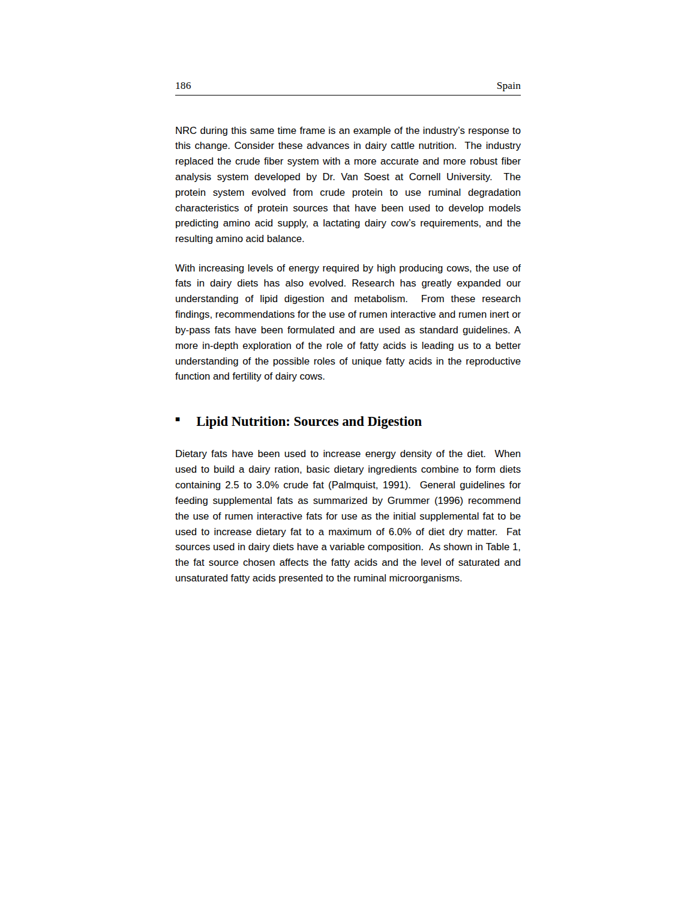186 Spain
NRC during this same time frame is an example of the industry’s response to this change. Consider these advances in dairy cattle nutrition. The industry replaced the crude fiber system with a more accurate and more robust fiber analysis system developed by Dr. Van Soest at Cornell University. The protein system evolved from crude protein to use ruminal degradation characteristics of protein sources that have been used to develop models predicting amino acid supply, a lactating dairy cow’s requirements, and the resulting amino acid balance.
With increasing levels of energy required by high producing cows, the use of fats in dairy diets has also evolved. Research has greatly expanded our understanding of lipid digestion and metabolism. From these research findings, recommendations for the use of rumen interactive and rumen inert or by-pass fats have been formulated and are used as standard guidelines. A more in-depth exploration of the role of fatty acids is leading us to a better understanding of the possible roles of unique fatty acids in the reproductive function and fertility of dairy cows.
Lipid Nutrition: Sources and Digestion
Dietary fats have been used to increase energy density of the diet. When used to build a dairy ration, basic dietary ingredients combine to form diets containing 2.5 to 3.0% crude fat (Palmquist, 1991). General guidelines for feeding supplemental fats as summarized by Grummer (1996) recommend the use of rumen interactive fats for use as the initial supplemental fat to be used to increase dietary fat to a maximum of 6.0% of diet dry matter. Fat sources used in dairy diets have a variable composition. As shown in Table 1, the fat source chosen affects the fatty acids and the level of saturated and unsaturated fatty acids presented to the ruminal microorganisms.